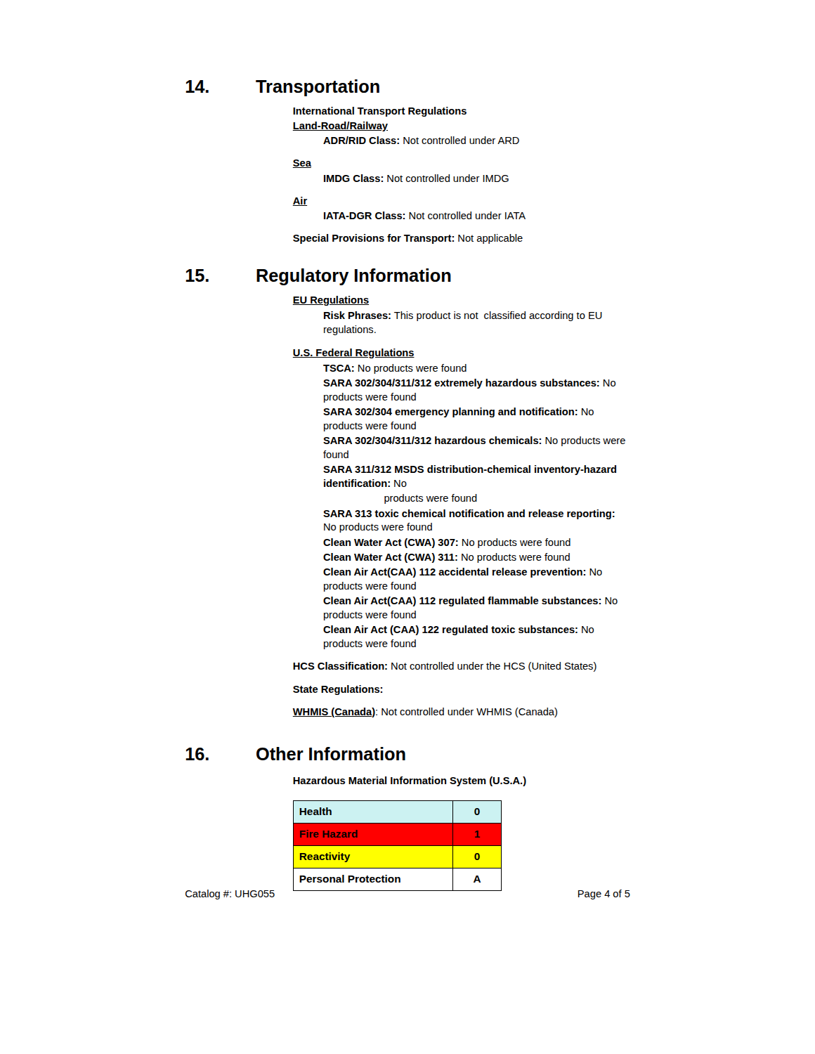14.
Transportation
International Transport Regulations
Land-Road/Railway
ADR/RID Class: Not controlled under ARD
Sea
IMDG Class: Not controlled under IMDG
Air
IATA-DGR Class: Not controlled under IATA
Special Provisions for Transport: Not applicable
15.
Regulatory Information
EU Regulations
Risk Phrases: This product is not classified according to EU regulations.
U.S. Federal Regulations
TSCA: No products were found
SARA 302/304/311/312 extremely hazardous substances: No products were found
SARA 302/304 emergency planning and notification: No products were found
SARA 302/304/311/312 hazardous chemicals: No products were found
SARA 311/312 MSDS distribution-chemical inventory-hazard identification: No
products were found
SARA 313 toxic chemical notification and release reporting: No products were found
Clean Water Act (CWA) 307: No products were found
Clean Water Act (CWA) 311: No products were found
Clean Air Act(CAA) 112 accidental release prevention: No products were found
Clean Air Act(CAA) 112 regulated flammable substances: No products were found
Clean Air Act (CAA) 122 regulated toxic substances: No products were found
HCS Classification: Not controlled under the HCS (United States)
State Regulations:
WHMIS (Canada): Not controlled under WHMIS (Canada)
16.
Other Information
Hazardous Material Information System (U.S.A.)
| Health | 0 |
| Fire Hazard | 1 |
| Reactivity | 0 |
| Personal Protection | A |
Catalog #: UHG055
Page 4 of 5